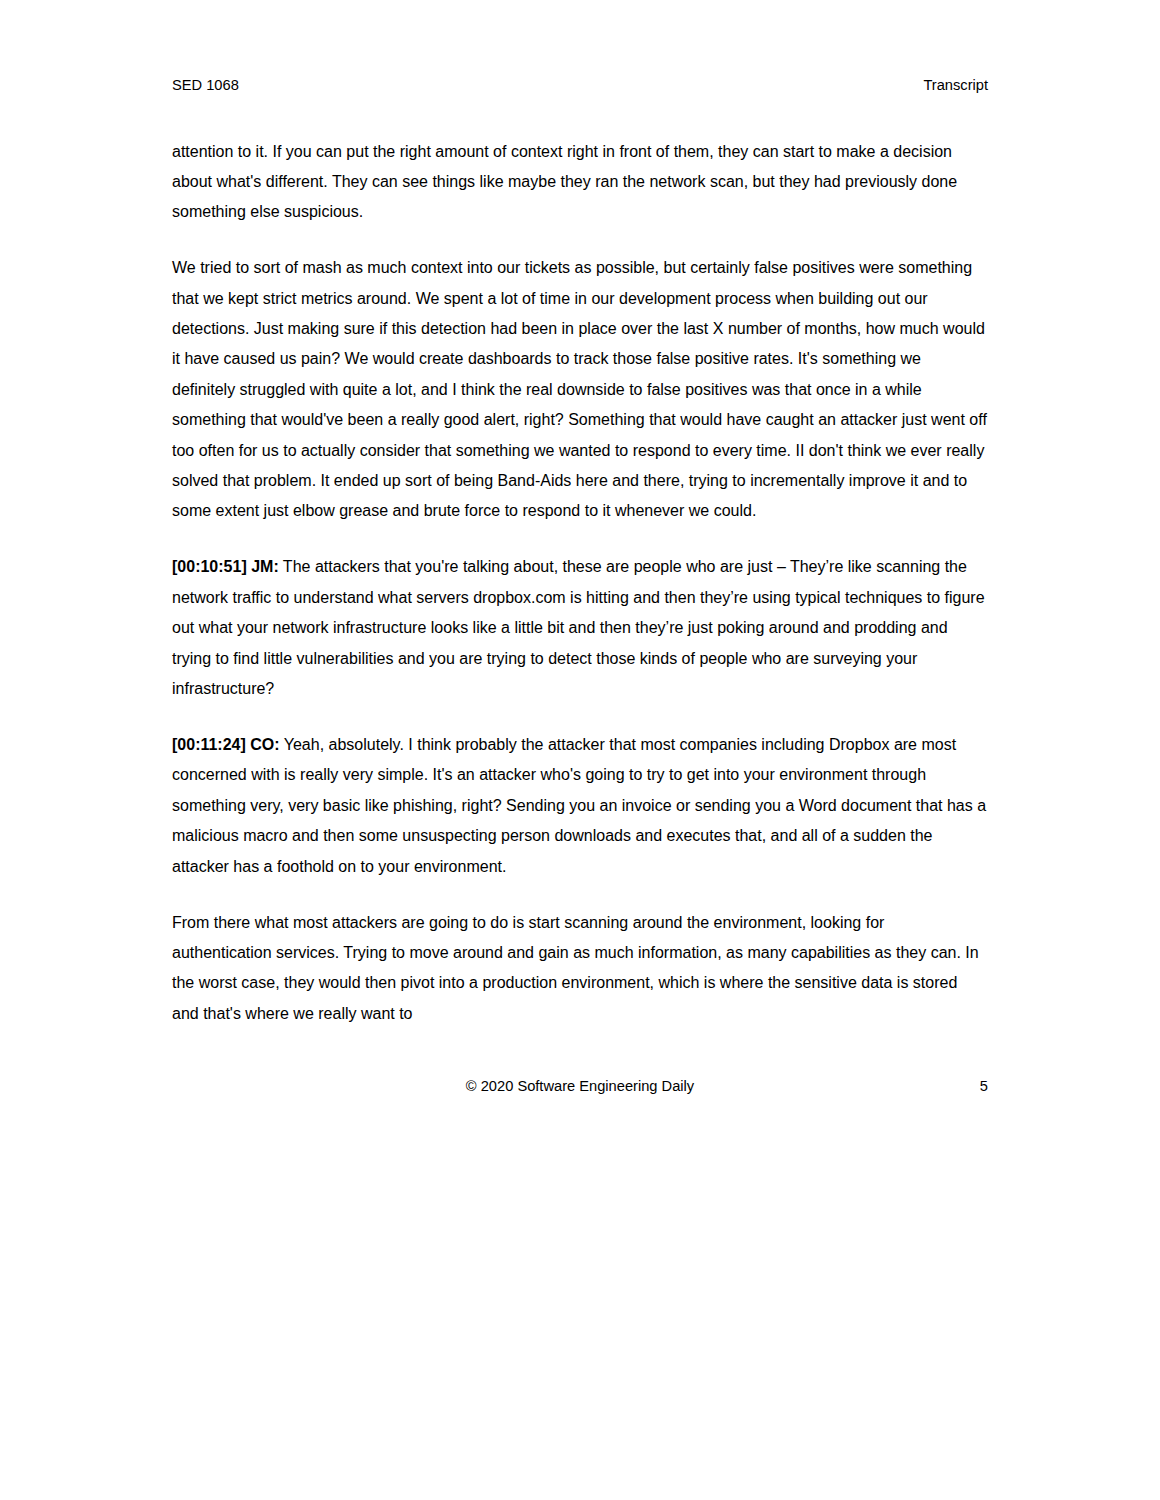SED 1068 Transcript
attention to it. If you can put the right amount of context right in front of them, they can start to make a decision about what's different. They can see things like maybe they ran the network scan, but they had previously done something else suspicious.
We tried to sort of mash as much context into our tickets as possible, but certainly false positives were something that we kept strict metrics around. We spent a lot of time in our development process when building out our detections. Just making sure if this detection had been in place over the last X number of months, how much would it have caused us pain? We would create dashboards to track those false positive rates. It's something we definitely struggled with quite a lot, and I think the real downside to false positives was that once in a while something that would've been a really good alert, right? Something that would have caught an attacker just went off too often for us to actually consider that something we wanted to respond to every time. II don't think we ever really solved that problem. It ended up sort of being Band-Aids here and there, trying to incrementally improve it and to some extent just elbow grease and brute force to respond to it whenever we could.
[00:10:51] JM: The attackers that you're talking about, these are people who are just – They’re like scanning the network traffic to understand what servers dropbox.com is hitting and then they’re using typical techniques to figure out what your network infrastructure looks like a little bit and then they’re just poking around and prodding and trying to find little vulnerabilities and you are trying to detect those kinds of people who are surveying your infrastructure?
[00:11:24] CO: Yeah, absolutely. I think probably the attacker that most companies including Dropbox are most concerned with is really very simple. It's an attacker who's going to try to get into your environment through something very, very basic like phishing, right? Sending you an invoice or sending you a Word document that has a malicious macro and then some unsuspecting person downloads and executes that, and all of a sudden the attacker has a foothold on to your environment.
From there what most attackers are going to do is start scanning around the environment, looking for authentication services. Trying to move around and gain as much information, as many capabilities as they can. In the worst case, they would then pivot into a production environment, which is where the sensitive data is stored and that's where we really want to
© 2020 Software Engineering Daily 5